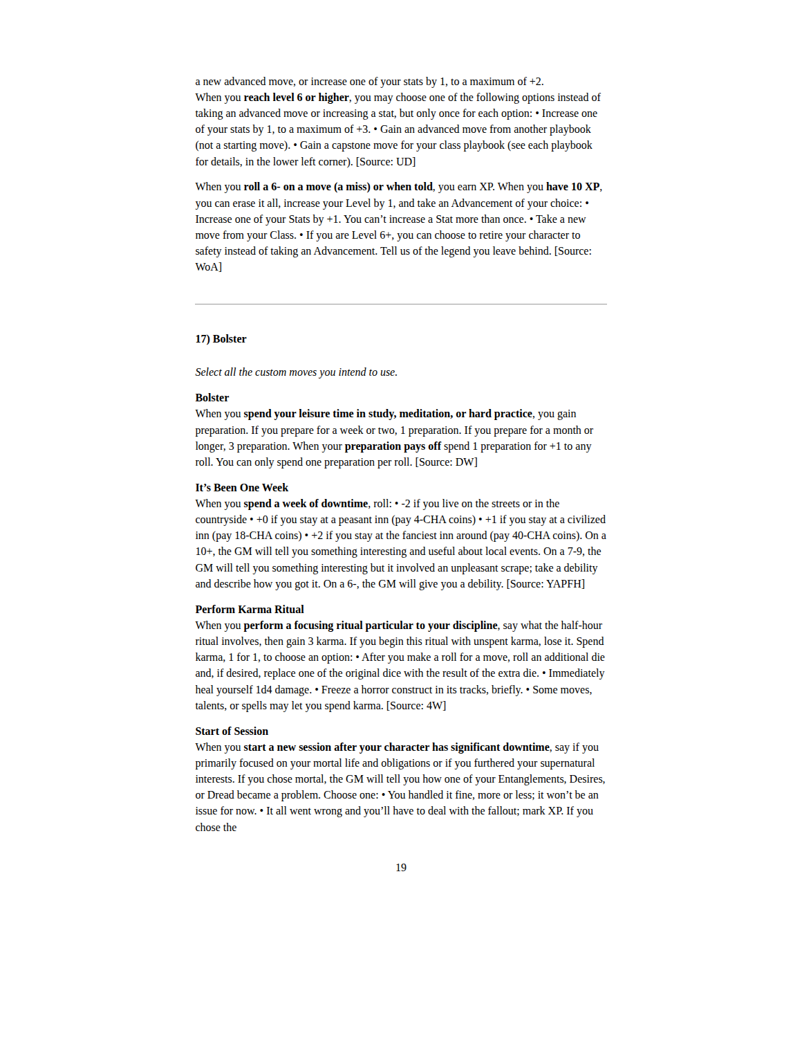a new advanced move, or increase one of your stats by 1, to a maximum of +2.
When you reach level 6 or higher, you may choose one of the following options instead of taking an advanced move or increasing a stat, but only once for each option: • Increase one of your stats by 1, to a maximum of +3. • Gain an advanced move from another playbook (not a starting move). • Gain a capstone move for your class playbook (see each playbook for details, in the lower left corner). [Source: UD]
When you roll a 6- on a move (a miss) or when told, you earn XP. When you have 10 XP, you can erase it all, increase your Level by 1, and take an Advancement of your choice: • Increase one of your Stats by +1. You can’t increase a Stat more than once. • Take a new move from your Class. • If you are Level 6+, you can choose to retire your character to safety instead of taking an Advancement. Tell us of the legend you leave behind. [Source: WoA]
17) Bolster
Select all the custom moves you intend to use.
Bolster
When you spend your leisure time in study, meditation, or hard practice, you gain preparation. If you prepare for a week or two, 1 preparation. If you prepare for a month or longer, 3 preparation. When your preparation pays off spend 1 preparation for +1 to any roll. You can only spend one preparation per roll. [Source: DW]
It’s Been One Week
When you spend a week of downtime, roll: • -2 if you live on the streets or in the countryside • +0 if you stay at a peasant inn (pay 4-CHA coins) • +1 if you stay at a civilized inn (pay 18-CHA coins) • +2 if you stay at the fanciest inn around (pay 40-CHA coins). On a 10+, the GM will tell you something interesting and useful about local events. On a 7-9, the GM will tell you something interesting but it involved an unpleasant scrape; take a debility and describe how you got it. On a 6-, the GM will give you a debility. [Source: YAPFH]
Perform Karma Ritual
When you perform a focusing ritual particular to your discipline, say what the half-hour ritual involves, then gain 3 karma. If you begin this ritual with unspent karma, lose it. Spend karma, 1 for 1, to choose an option: • After you make a roll for a move, roll an additional die and, if desired, replace one of the original dice with the result of the extra die. • Immediately heal yourself 1d4 damage. • Freeze a horror construct in its tracks, briefly. • Some moves, talents, or spells may let you spend karma. [Source: 4W]
Start of Session
When you start a new session after your character has significant downtime, say if you primarily focused on your mortal life and obligations or if you furthered your supernatural interests. If you chose mortal, the GM will tell you how one of your Entanglements, Desires, or Dread became a problem. Choose one: • You handled it fine, more or less; it won’t be an issue for now. • It all went wrong and you’ll have to deal with the fallout; mark XP. If you chose the
19